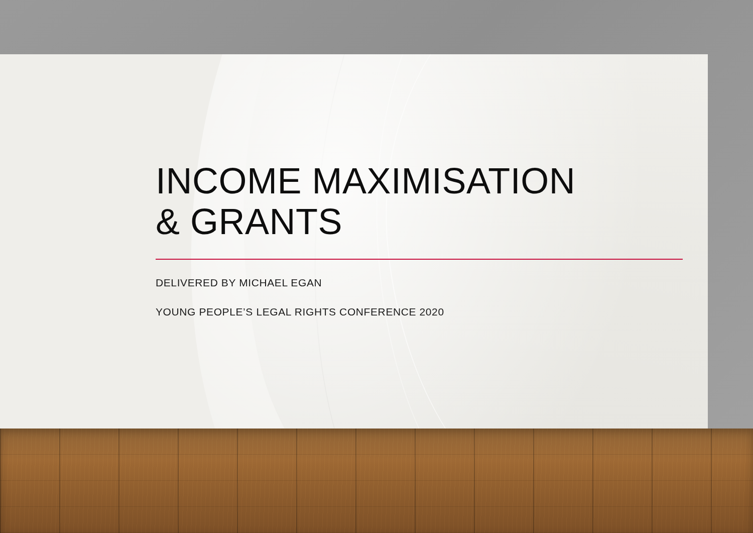Income Maximisation
& Grants
Delivered by Michael Egan
Young People’s Legal Rights Conference 2020